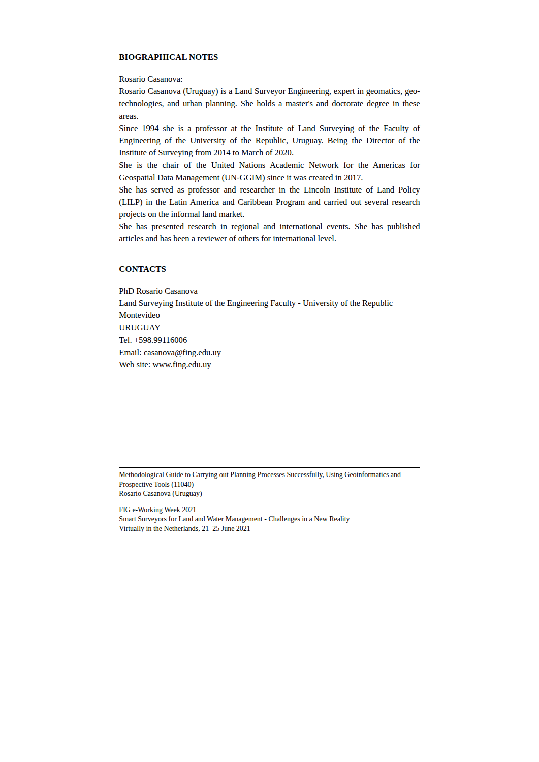BIOGRAPHICAL NOTES
Rosario Casanova:
Rosario Casanova (Uruguay) is a Land Surveyor Engineering, expert in geomatics, geo-technologies, and urban planning. She holds a master's and doctorate degree in these areas.
Since 1994 she is a professor at the Institute of Land Surveying of the Faculty of Engineering of the University of the Republic, Uruguay. Being the Director of the Institute of Surveying from 2014 to March of 2020.
She is the chair of the United Nations Academic Network for the Americas for Geospatial Data Management (UN-GGIM) since it was created in 2017.
She has served as professor and researcher in the Lincoln Institute of Land Policy (LILP) in the Latin America and Caribbean Program and carried out several research projects on the informal land market.
She has presented research in regional and international events. She has published articles and has been a reviewer of others for international level.
CONTACTS
PhD Rosario Casanova
Land Surveying Institute of the Engineering Faculty - University of the Republic
Montevideo
URUGUAY
Tel. +598.99116006
Email: casanova@fing.edu.uy
Web site: www.fing.edu.uy
Methodological Guide to Carrying out Planning Processes Successfully, Using Geoinformatics and Prospective Tools (11040)
Rosario Casanova (Uruguay)
FIG e-Working Week 2021
Smart Surveyors for Land and Water Management - Challenges in a New Reality
Virtually in the Netherlands, 21–25 June 2021